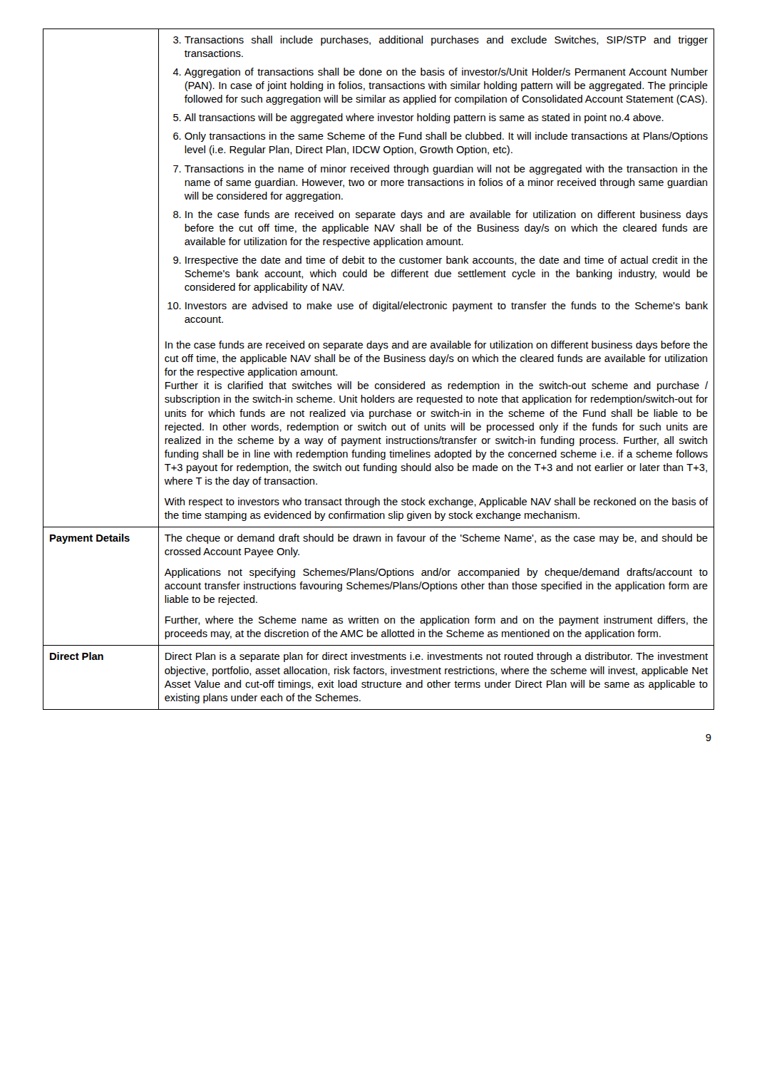| | Transactions shall include purchases, additional purchases and exclude Switches, SIP/STP and trigger transactions. Aggregation of transactions shall be done on the basis of investor/s/Unit Holder/s Permanent Account Number (PAN). In case of joint holding in folios, transactions with similar holding pattern will be aggregated. The principle followed for such aggregation will be similar as applied for compilation of Consolidated Account Statement (CAS). All transactions will be aggregated where investor holding pattern is same as stated in point no.4 above. Only transactions in the same Scheme of the Fund shall be clubbed. It will include transactions at Plans/Options level (i.e. Regular Plan, Direct Plan, IDCW Option, Growth Option, etc). Transactions in the name of minor received through guardian will not be aggregated with the transaction in the name of same guardian. However, two or more transactions in folios of a minor received through same guardian will be considered for aggregation. In the case funds are received on separate days and are available for utilization on different business days before the cut off time, the applicable NAV shall be of the Business day/s on which the cleared funds are available for utilization for the respective application amount. Irrespective the date and time of debit to the customer bank accounts, the date and time of actual credit in the Scheme's bank account, which could be different due settlement cycle in the banking industry, would be considered for applicability of NAV. Investors are advised to make use of digital/electronic payment to transfer the funds to the Scheme's bank account. In the case funds are received on separate days and are available for utilization on different business days before the cut off time, the applicable NAV shall be of the Business day/s on which the cleared funds are available for utilization for the respective application amount. Further it is clarified that switches will be considered as redemption in the switch-out scheme and purchase / subscription in the switch-in scheme. Unit holders are requested to note that application for redemption/switch-out for units for which funds are not realized via purchase or switch-in in the scheme of the Fund shall be liable to be rejected. In other words, redemption or switch out of units will be processed only if the funds for such units are realized in the scheme by a way of payment instructions/transfer or switch-in funding process. Further, all switch funding shall be in line with redemption funding timelines adopted by the concerned scheme i.e. if a scheme follows T+3 payout for redemption, the switch out funding should also be made on the T+3 and not earlier or later than T+3, where T is the day of transaction. With respect to investors who transact through the stock exchange, Applicable NAV shall be reckoned on the basis of the time stamping as evidenced by confirmation slip given by stock exchange mechanism. |
| Payment Details | The cheque or demand draft should be drawn in favour of the 'Scheme Name', as the case may be, and should be crossed Account Payee Only. Applications not specifying Schemes/Plans/Options and/or accompanied by cheque/demand drafts/account to account transfer instructions favouring Schemes/Plans/Options other than those specified in the application form are liable to be rejected. Further, where the Scheme name as written on the application form and on the payment instrument differs, the proceeds may, at the discretion of the AMC be allotted in the Scheme as mentioned on the application form. |
| Direct Plan | Direct Plan is a separate plan for direct investments i.e. investments not routed through a distributor. The investment objective, portfolio, asset allocation, risk factors, investment restrictions, where the scheme will invest, applicable Net Asset Value and cut-off timings, exit load structure and other terms under Direct Plan will be same as applicable to existing plans under each of the Schemes. |
9